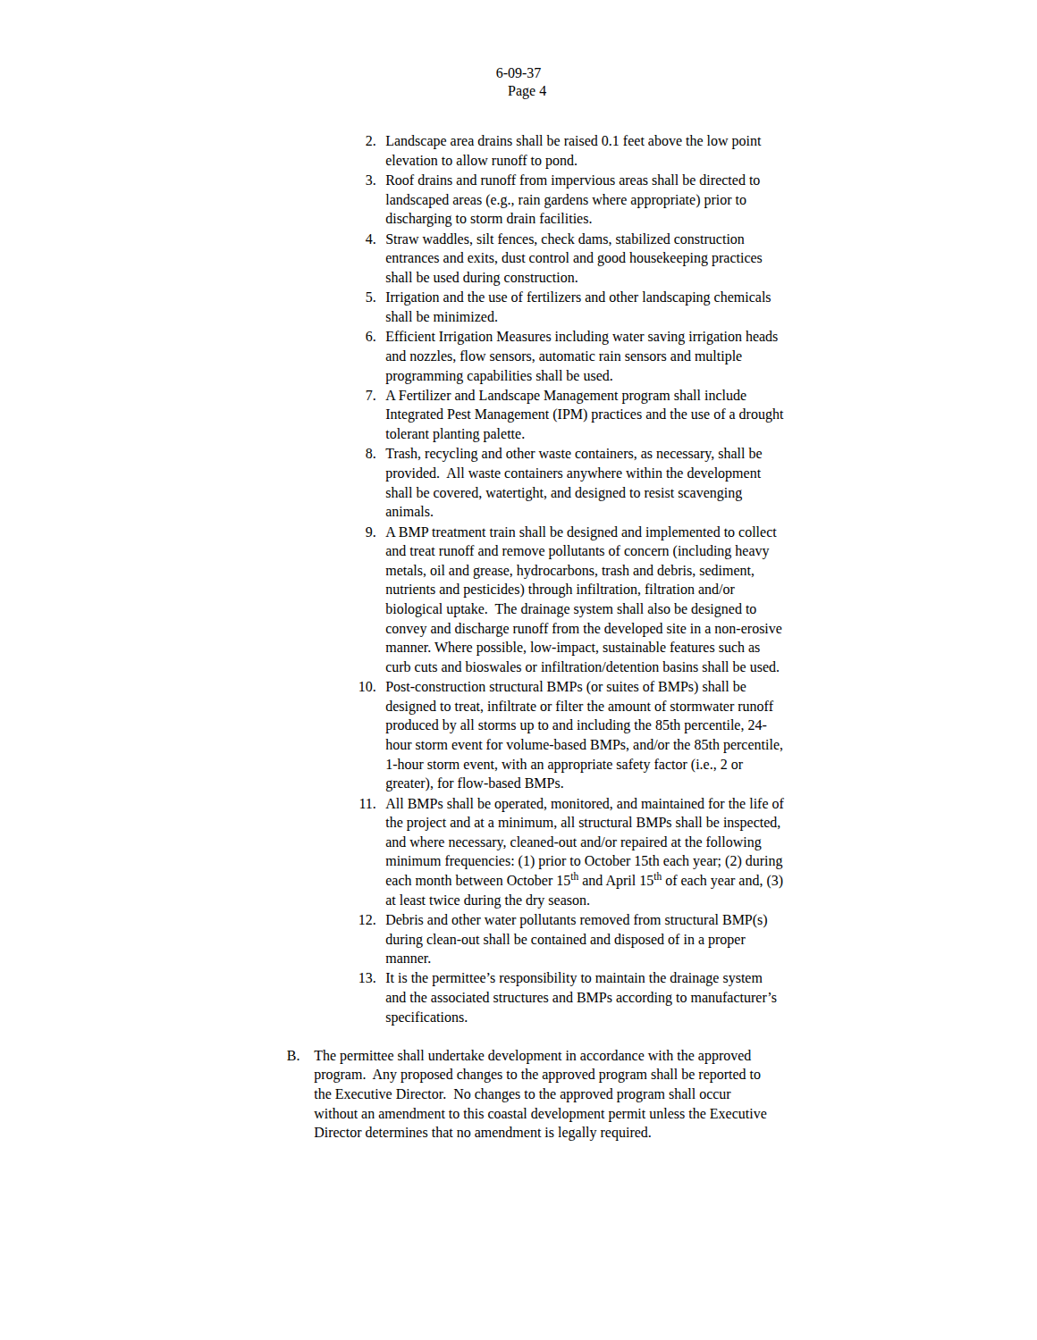6-09-37 Page 4
2. Landscape area drains shall be raised 0.1 feet above the low point elevation to allow runoff to pond.
3. Roof drains and runoff from impervious areas shall be directed to landscaped areas (e.g., rain gardens where appropriate) prior to discharging to storm drain facilities.
4. Straw waddles, silt fences, check dams, stabilized construction entrances and exits, dust control and good housekeeping practices shall be used during construction.
5. Irrigation and the use of fertilizers and other landscaping chemicals shall be minimized.
6. Efficient Irrigation Measures including water saving irrigation heads and nozzles, flow sensors, automatic rain sensors and multiple programming capabilities shall be used.
7. A Fertilizer and Landscape Management program shall include Integrated Pest Management (IPM) practices and the use of a drought tolerant planting palette.
8. Trash, recycling and other waste containers, as necessary, shall be provided. All waste containers anywhere within the development shall be covered, watertight, and designed to resist scavenging animals.
9. A BMP treatment train shall be designed and implemented to collect and treat runoff and remove pollutants of concern (including heavy metals, oil and grease, hydrocarbons, trash and debris, sediment, nutrients and pesticides) through infiltration, filtration and/or biological uptake. The drainage system shall also be designed to convey and discharge runoff from the developed site in a non-erosive manner. Where possible, low-impact, sustainable features such as curb cuts and bioswales or infiltration/detention basins shall be used.
10. Post-construction structural BMPs (or suites of BMPs) shall be designed to treat, infiltrate or filter the amount of stormwater runoff produced by all storms up to and including the 85th percentile, 24-hour storm event for volume-based BMPs, and/or the 85th percentile, 1-hour storm event, with an appropriate safety factor (i.e., 2 or greater), for flow-based BMPs.
11. All BMPs shall be operated, monitored, and maintained for the life of the project and at a minimum, all structural BMPs shall be inspected, and where necessary, cleaned-out and/or repaired at the following minimum frequencies: (1) prior to October 15th each year; (2) during each month between October 15th and April 15th of each year and, (3) at least twice during the dry season.
12. Debris and other water pollutants removed from structural BMP(s) during clean-out shall be contained and disposed of in a proper manner.
13. It is the permittee’s responsibility to maintain the drainage system and the associated structures and BMPs according to manufacturer’s specifications.
B. The permittee shall undertake development in accordance with the approved program. Any proposed changes to the approved program shall be reported to the Executive Director. No changes to the approved program shall occur without an amendment to this coastal development permit unless the Executive Director determines that no amendment is legally required.